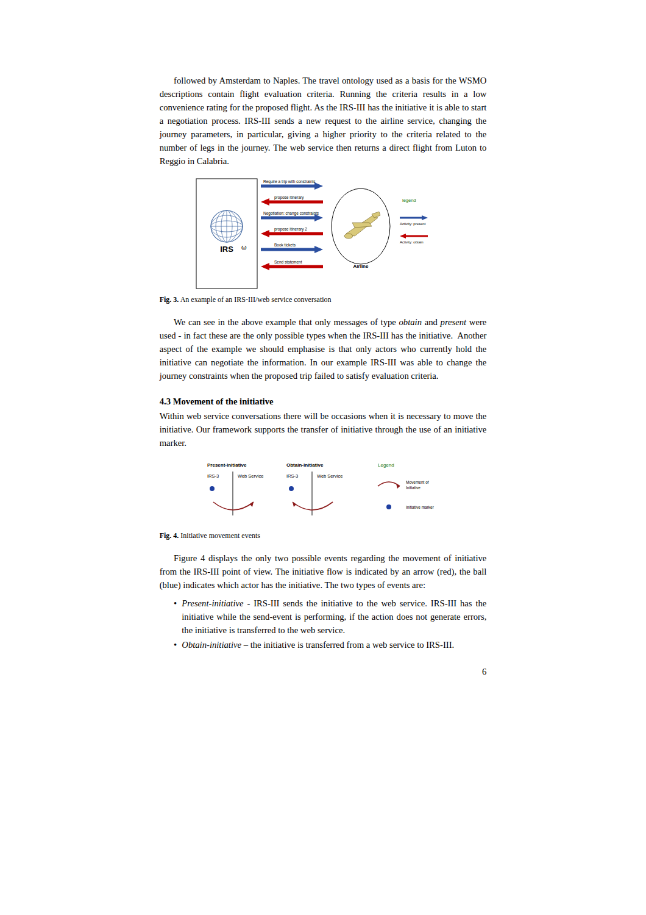followed by Amsterdam to Naples. The travel ontology used as a basis for the WSMO descriptions contain flight evaluation criteria. Running the criteria results in a low convenience rating for the proposed flight. As the IRS-III has the initiative it is able to start a negotiation process. IRS-III sends a new request to the airline service, changing the journey parameters, in particular, giving a higher priority to the criteria related to the number of legs in the journey. The web service then returns a direct flight from Luton to Reggio in Calabria.
IRS ω Require a trip with constraints propose itinerary Negotiation: change constraints propose itinerary 2 Book tickets Send statement Airline legend Activity: present Activity: obtain
Fig. 3. An example of an IRS-III/web service conversation
We can see in the above example that only messages of type obtain and present were used - in fact these are the only possible types when the IRS-III has the initiative. Another aspect of the example we should emphasise is that only actors who currently hold the initiative can negotiate the information. In our example IRS-III was able to change the journey constraints when the proposed trip failed to satisfy evaluation criteria.
4.3 Movement of the initiative
Within web service conversations there will be occasions when it is necessary to move the initiative. Our framework supports the transfer of initiative through the use of an initiative marker.
Present-Initiative IRS-3 Web Service Obtain-Initiative IRS-3 Web Service Legend Movement of Initiative Initiative marker
Fig. 4. Initiative movement events
Figure 4 displays the only two possible events regarding the movement of initiative from the IRS-III point of view. The initiative flow is indicated by an arrow (red), the ball (blue) indicates which actor has the initiative. The two types of events are:
Present-initiative - IRS-III sends the initiative to the web service. IRS-III has the initiative while the send-event is performing, if the action does not generate errors, the initiative is transferred to the web service.
Obtain-initiative – the initiative is transferred from a web service to IRS-III.
6